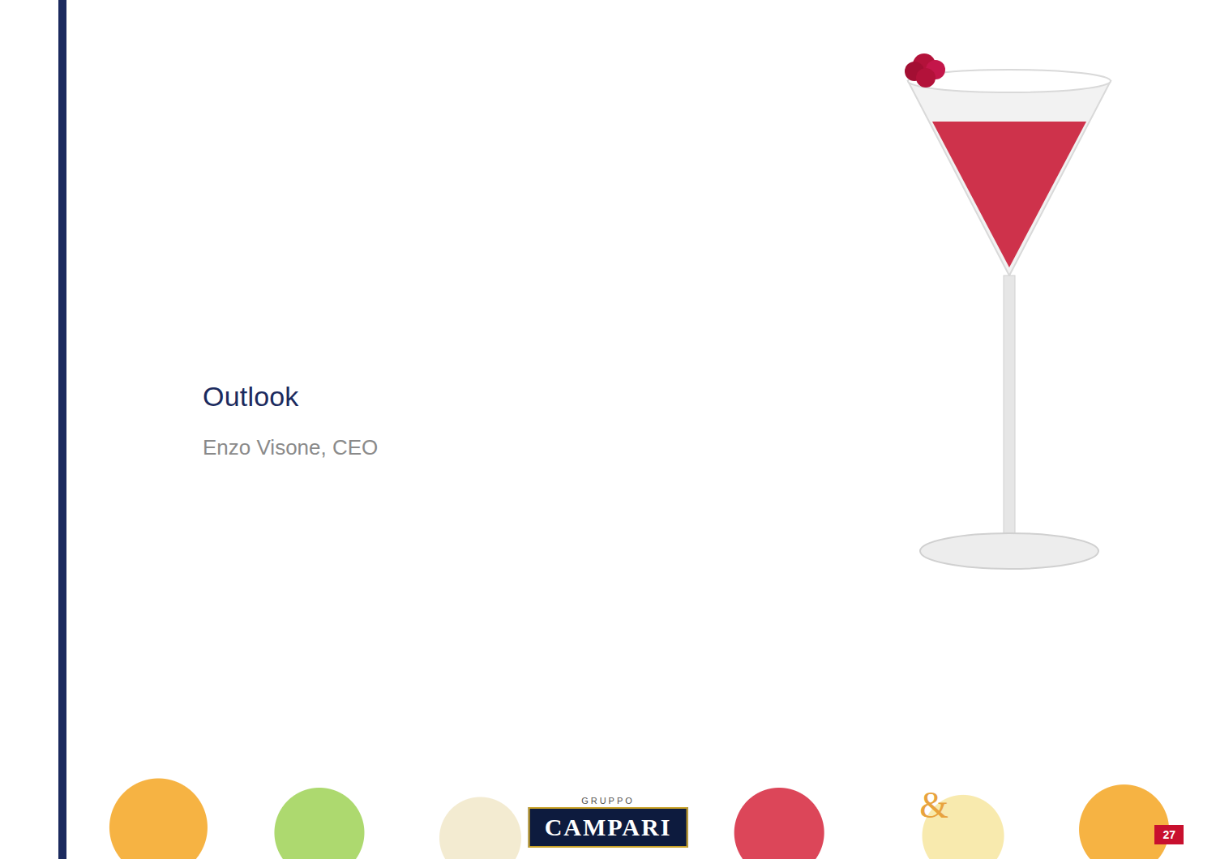Outlook
Enzo Visone, CEO
&
GRUPPO
CAMPARI
27